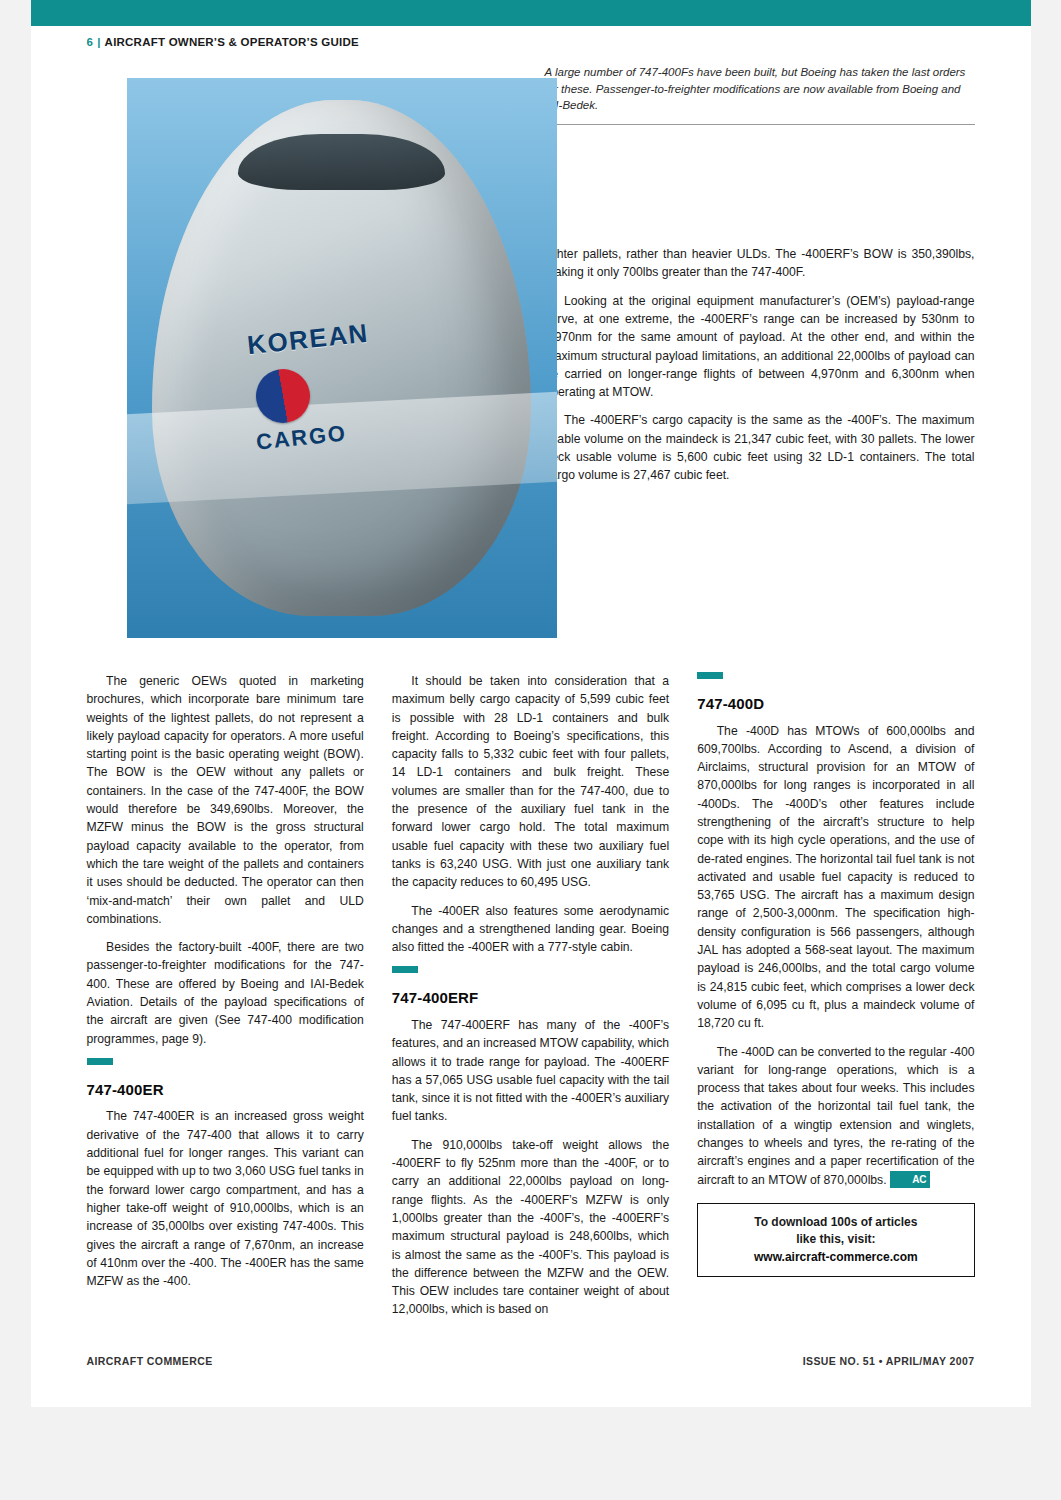6|AIRCRAFT OWNER’S & OPERATOR’S GUIDE
KOREAN
CARGO
A large number of 747-400Fs have been built, but Boeing has taken the last orders for these. Passenger-to-freighter modifications are now available from Boeing and IAI-Bedek.
lighter pallets, rather than heavier ULDs. The -400ERF’s BOW is 350,390lbs, making it only 700lbs greater than the 747-400F.
Looking at the original equipment manufacturer’s (OEM’s) payload-range curve, at one extreme, the -400ERF’s range can be increased by 530nm to 4,970nm for the same amount of payload. At the other end, and within the maximum structural payload limitations, an additional 22,000lbs of payload can be carried on longer-range flights of between 4,970nm and 6,300nm when operating at MTOW.
The -400ERF’s cargo capacity is the same as the -400F’s. The maximum usable volume on the maindeck is 21,347 cubic feet, with 30 pallets. The lower deck usable volume is 5,600 cubic feet using 32 LD-1 containers. The total cargo volume is 27,467 cubic feet.
The generic OEWs quoted in marketing brochures, which incorporate bare minimum tare weights of the lightest pallets, do not represent a likely payload capacity for operators. A more useful starting point is the basic operating weight (BOW). The BOW is the OEW without any pallets or containers. In the case of the 747-400F, the BOW would therefore be 349,690lbs. Moreover, the MZFW minus the BOW is the gross structural payload capacity available to the operator, from which the tare weight of the pallets and containers it uses should be deducted. The operator can then ‘mix-and-match’ their own pallet and ULD combinations.
Besides the factory-built -400F, there are two passenger-to-freighter modifications for the 747-400. These are offered by Boeing and IAI-Bedek Aviation. Details of the payload specifications of the aircraft are given (See 747-400 modification programmes, page 9).
747-400ER
The 747-400ER is an increased gross weight derivative of the 747-400 that allows it to carry additional fuel for longer ranges. This variant can be equipped with up to two 3,060 USG fuel tanks in the forward lower cargo compartment, and has a higher take-off weight of 910,000lbs, which is an increase of 35,000lbs over existing 747-400s. This gives the aircraft a range of 7,670nm, an increase of 410nm over the -400. The -400ER has the same MZFW as the -400.
It should be taken into consideration that a maximum belly cargo capacity of 5,599 cubic feet is possible with 28 LD-1 containers and bulk freight. According to Boeing’s specifications, this capacity falls to 5,332 cubic feet with four pallets, 14 LD-1 containers and bulk freight. These volumes are smaller than for the 747-400, due to the presence of the auxiliary fuel tank in the forward lower cargo hold. The total maximum usable fuel capacity with these two auxiliary fuel tanks is 63,240 USG. With just one auxiliary tank the capacity reduces to 60,495 USG.
The -400ER also features some aerodynamic changes and a strengthened landing gear. Boeing also fitted the -400ER with a 777-style cabin.
747-400ERF
The 747-400ERF has many of the -400F’s features, and an increased MTOW capability, which allows it to trade range for payload. The -400ERF has a 57,065 USG usable fuel capacity with the tail tank, since it is not fitted with the -400ER’s auxiliary fuel tanks.
The 910,000lbs take-off weight allows the -400ERF to fly 525nm more than the -400F, or to carry an additional 22,000lbs payload on long-range flights. As the -400ERF’s MZFW is only 1,000lbs greater than the -400F’s, the -400ERF’s maximum structural payload is 248,600lbs, which is almost the same as the -400F’s. This payload is the difference between the MZFW and the OEW. This OEW includes tare container weight of about 12,000lbs, which is based on
747-400D
The -400D has MTOWs of 600,000lbs and 609,700lbs. According to Ascend, a division of Airclaims, structural provision for an MTOW of 870,000lbs for long ranges is incorporated in all -400Ds. The -400D’s other features include strengthening of the aircraft’s structure to help cope with its high cycle operations, and the use of de-rated engines. The horizontal tail fuel tank is not activated and usable fuel capacity is reduced to 53,765 USG. The aircraft has a maximum design range of 2,500-3,000nm. The specification high-density configuration is 566 passengers, although JAL has adopted a 568-seat layout. The maximum payload is 246,000lbs, and the total cargo volume is 24,815 cubic feet, which comprises a lower deck volume of 6,095 cu ft, plus a maindeck volume of 18,720 cu ft.
The -400D can be converted to the regular -400 variant for long-range operations, which is a process that takes about four weeks. This includes the activation of the horizontal tail fuel tank, the installation of a wingtip extension and winglets, changes to wheels and tyres, the re-rating of the aircraft’s engines and a paper recertification of the aircraft to an MTOW of 870,000lbs.AC
To download 100s of articles
like this, visit:
www.aircraft-commerce.com
AIRCRAFT COMMERCE
ISSUE NO. 51 • APRIL/MAY 2007